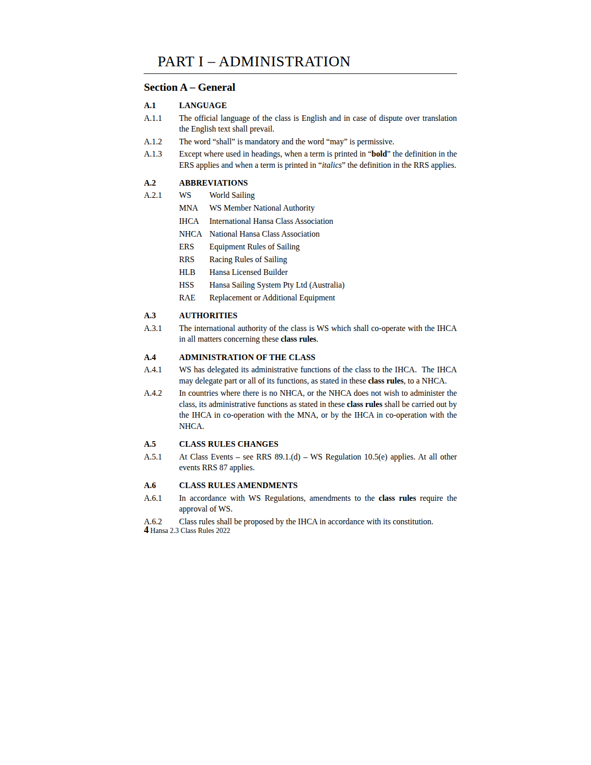PART I – ADMINISTRATION
Section A – General
A.1
LANGUAGE
A.1.1
The official language of the class is English and in case of dispute over translation the English text shall prevail.
A.1.2
The word “shall” is mandatory and the word “may” is permissive.
A.1.3
Except where used in headings, when a term is printed in “bold” the definition in the ERS applies and when a term is printed in “italics” the definition in the RRS applies.
A.2
ABBREVIATIONS
A.2.1
WS
World Sailing
MNA
WS Member National Authority
IHCA
International Hansa Class Association
NHCA
National Hansa Class Association
ERS
Equipment Rules of Sailing
RRS
Racing Rules of Sailing
HLB
Hansa Licensed Builder
HSS
Hansa Sailing System Pty Ltd (Australia)
RAE
Replacement or Additional Equipment
A.3
AUTHORITIES
A.3.1
The international authority of the class is WS which shall co-operate with the IHCA in all matters concerning these class rules.
A.4
ADMINISTRATION OF THE CLASS
A.4.1
WS has delegated its administrative functions of the class to the IHCA. The IHCA may delegate part or all of its functions, as stated in these class rules, to a NHCA.
A.4.2
In countries where there is no NHCA, or the NHCA does not wish to administer the class, its administrative functions as stated in these class rules shall be carried out by the IHCA in co-operation with the MNA, or by the IHCA in co-operation with the NHCA.
A.5
CLASS RULES CHANGES
A.5.1
At Class Events – see RRS 89.1.(d) – WS Regulation 10.5(e) applies. At all other events RRS 87 applies.
A.6
CLASS RULES AMENDMENTS
A.6.1
In accordance with WS Regulations, amendments to the class rules require the approval of WS.
A.6.2
Class rules shall be proposed by the IHCA in accordance with its constitution.
4 Hansa 2.3 Class Rules 2022